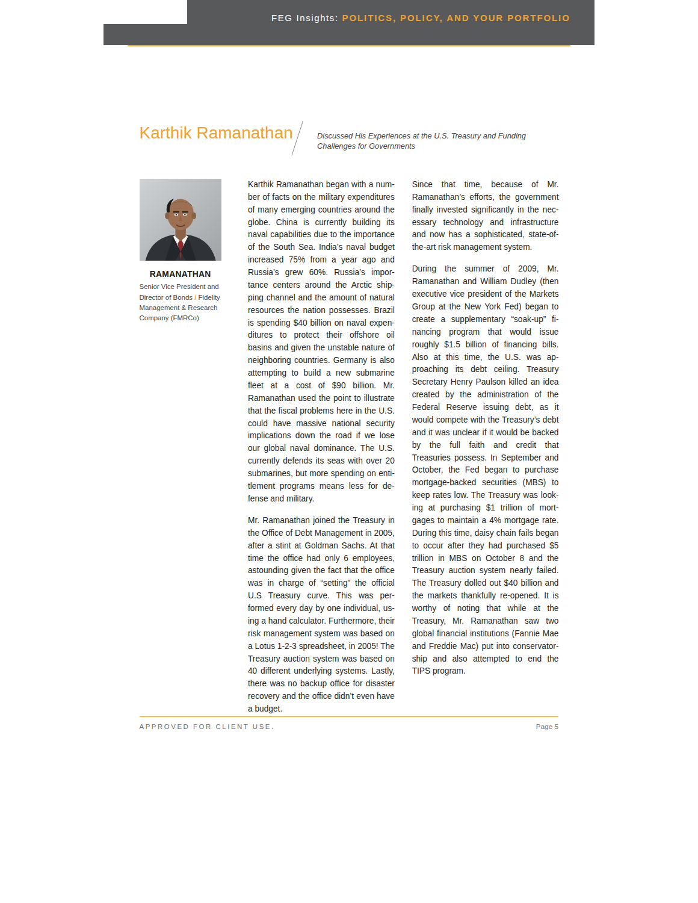FEG Insights: POLITICS, POLICY, AND YOUR PORTFOLIO
Karthik Ramanathan
Discussed His Experiences at the U.S. Treasury and Funding Challenges for Governments
RAMANATHAN
Senior Vice President and Director of Bonds / Fidelity Management & Research Company (FMRCo)
Karthik Ramanathan began with a number of facts on the military expenditures of many emerging countries around the globe. China is currently building its naval capabilities due to the importance of the South Sea. India’s naval budget increased 75% from a year ago and Russia’s grew 60%. Russia’s importance centers around the Arctic shipping channel and the amount of natural resources the nation possesses. Brazil is spending $40 billion on naval expenditures to protect their offshore oil basins and given the unstable nature of neighboring countries. Germany is also attempting to build a new submarine fleet at a cost of $90 billion. Mr. Ramanathan used the point to illustrate that the fiscal problems here in the U.S. could have massive national security implications down the road if we lose our global naval dominance. The U.S. currently defends its seas with over 20 submarines, but more spending on entitlement programs means less for defense and military.
Mr. Ramanathan joined the Treasury in the Office of Debt Management in 2005, after a stint at Goldman Sachs. At that time the office had only 6 employees, astounding given the fact that the office was in charge of “setting” the official U.S Treasury curve. This was performed every day by one individual, using a hand calculator. Furthermore, their risk management system was based on a Lotus 1-2-3 spreadsheet, in 2005! The Treasury auction system was based on 40 different underlying systems. Lastly, there was no backup office for disaster recovery and the office didn’t even have a budget.
Since that time, because of Mr. Ramanathan’s efforts, the government finally invested significantly in the necessary technology and infrastructure and now has a sophisticated, state-of-the-art risk management system.
During the summer of 2009, Mr. Ramanathan and William Dudley (then executive vice president of the Markets Group at the New York Fed) began to create a supplementary “soak-up” financing program that would issue roughly $1.5 billion of financing bills. Also at this time, the U.S. was approaching its debt ceiling. Treasury Secretary Henry Paulson killed an idea created by the administration of the Federal Reserve issuing debt, as it would compete with the Treasury’s debt and it was unclear if it would be backed by the full faith and credit that Treasuries possess. In September and October, the Fed began to purchase mortgage-backed securities (MBS) to keep rates low. The Treasury was looking at purchasing $1 trillion of mortgages to maintain a 4% mortgage rate. During this time, daisy chain fails began to occur after they had purchased $5 trillion in MBS on October 8 and the Treasury auction system nearly failed. The Treasury dolled out $40 billion and the markets thankfully re-opened. It is worthy of noting that while at the Treasury, Mr. Ramanathan saw two global financial institutions (Fannie Mae and Freddie Mac) put into conservatorship and also attempted to end the TIPS program.
Approved for client use.
Page 5